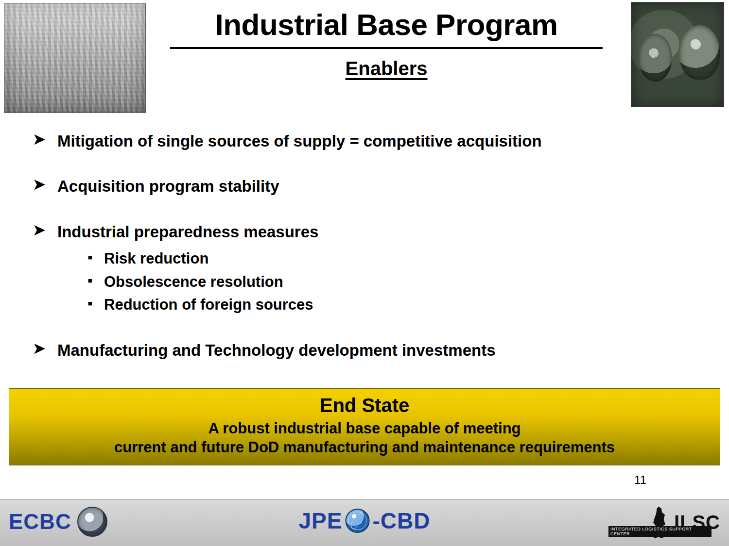Industrial Base Program
Enablers
Mitigation of single sources of supply = competitive acquisition
Acquisition program stability
Industrial preparedness measures
Risk reduction
Obsolescence resolution
Reduction of foreign sources
Manufacturing and Technology development investments
End State
A robust industrial base capable of meeting
current and future DoD manufacturing and maintenance requirements
11
ECBC
JPE -CBD
ILSC INTEGRATED LOGISTICS SUPPORT CENTER